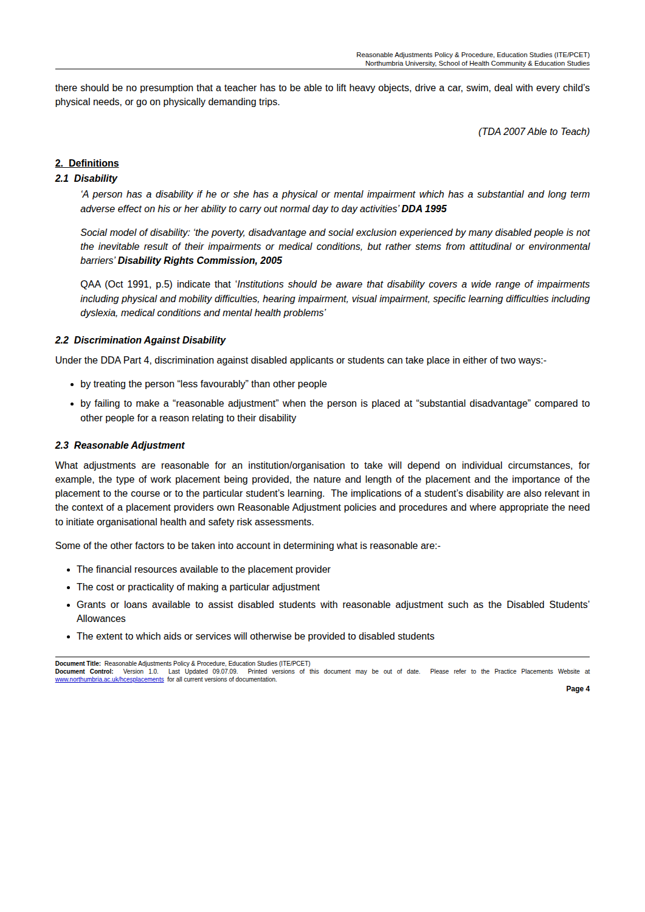Reasonable Adjustments Policy & Procedure, Education Studies (ITE/PCET)
Northumbria University, School of Health Community & Education Studies
there should be no presumption that a teacher has to be able to lift heavy objects, drive a car, swim, deal with every child’s physical needs, or go on physically demanding trips.
(TDA 2007 Able to Teach)
2. Definitions
2.1 Disability
‘A person has a disability if he or she has a physical or mental impairment which has a substantial and long term adverse effect on his or her ability to carry out normal day to day activities’ DDA 1995
Social model of disability: ‘the poverty, disadvantage and social exclusion experienced by many disabled people is not the inevitable result of their impairments or medical conditions, but rather stems from attitudinal or environmental barriers’ Disability Rights Commission, 2005
QAA (Oct 1991, p.5) indicate that ‘Institutions should be aware that disability covers a wide range of impairments including physical and mobility difficulties, hearing impairment, visual impairment, specific learning difficulties including dyslexia, medical conditions and mental health problems’
2.2 Discrimination Against Disability
Under the DDA Part 4, discrimination against disabled applicants or students can take place in either of two ways:-
by treating the person “less favourably” than other people
by failing to make a “reasonable adjustment” when the person is placed at “substantial disadvantage” compared to other people for a reason relating to their disability
2.3 Reasonable Adjustment
What adjustments are reasonable for an institution/organisation to take will depend on individual circumstances, for example, the type of work placement being provided, the nature and length of the placement and the importance of the placement to the course or to the particular student’s learning. The implications of a student’s disability are also relevant in the context of a placement providers own Reasonable Adjustment policies and procedures and where appropriate the need to initiate organisational health and safety risk assessments.
Some of the other factors to be taken into account in determining what is reasonable are:-
The financial resources available to the placement provider
The cost or practicality of making a particular adjustment
Grants or loans available to assist disabled students with reasonable adjustment such as the Disabled Students’ Allowances
The extent to which aids or services will otherwise be provided to disabled students
Document Title: Reasonable Adjustments Policy & Procedure, Education Studies (ITE/PCET)
Document Control: Version 1.0. Last Updated 09.07.09. Printed versions of this document may be out of date. Please refer to the Practice Placements Website at www.northumbria.ac.uk/hcesplacements for all current versions of documentation.
Page 4